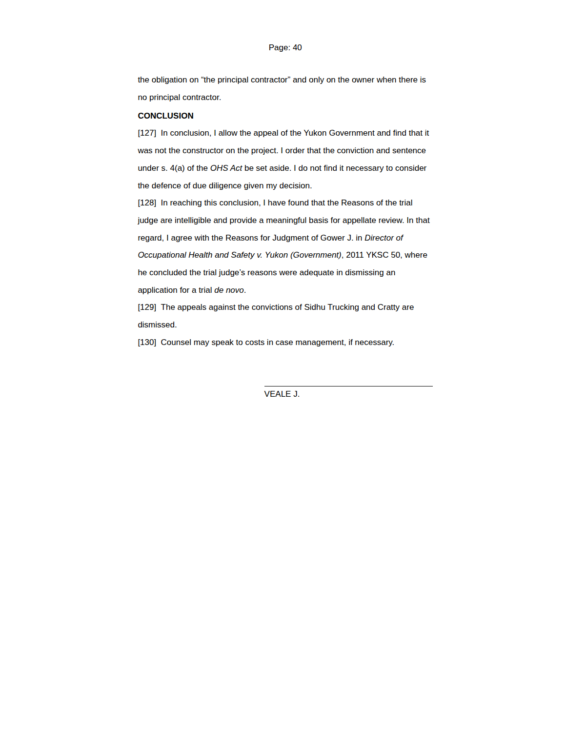Page: 40
the obligation on “the principal contractor” and only on the owner when there is no principal contractor.
CONCLUSION
[127] In conclusion, I allow the appeal of the Yukon Government and find that it was not the constructor on the project. I order that the conviction and sentence under s. 4(a) of the OHS Act be set aside. I do not find it necessary to consider the defence of due diligence given my decision.
[128] In reaching this conclusion, I have found that the Reasons of the trial judge are intelligible and provide a meaningful basis for appellate review. In that regard, I agree with the Reasons for Judgment of Gower J. in Director of Occupational Health and Safety v. Yukon (Government), 2011 YKSC 50, where he concluded the trial judge’s reasons were adequate in dismissing an application for a trial de novo.
[129] The appeals against the convictions of Sidhu Trucking and Cratty are dismissed.
[130] Counsel may speak to costs in case management, if necessary.
VEALE J.